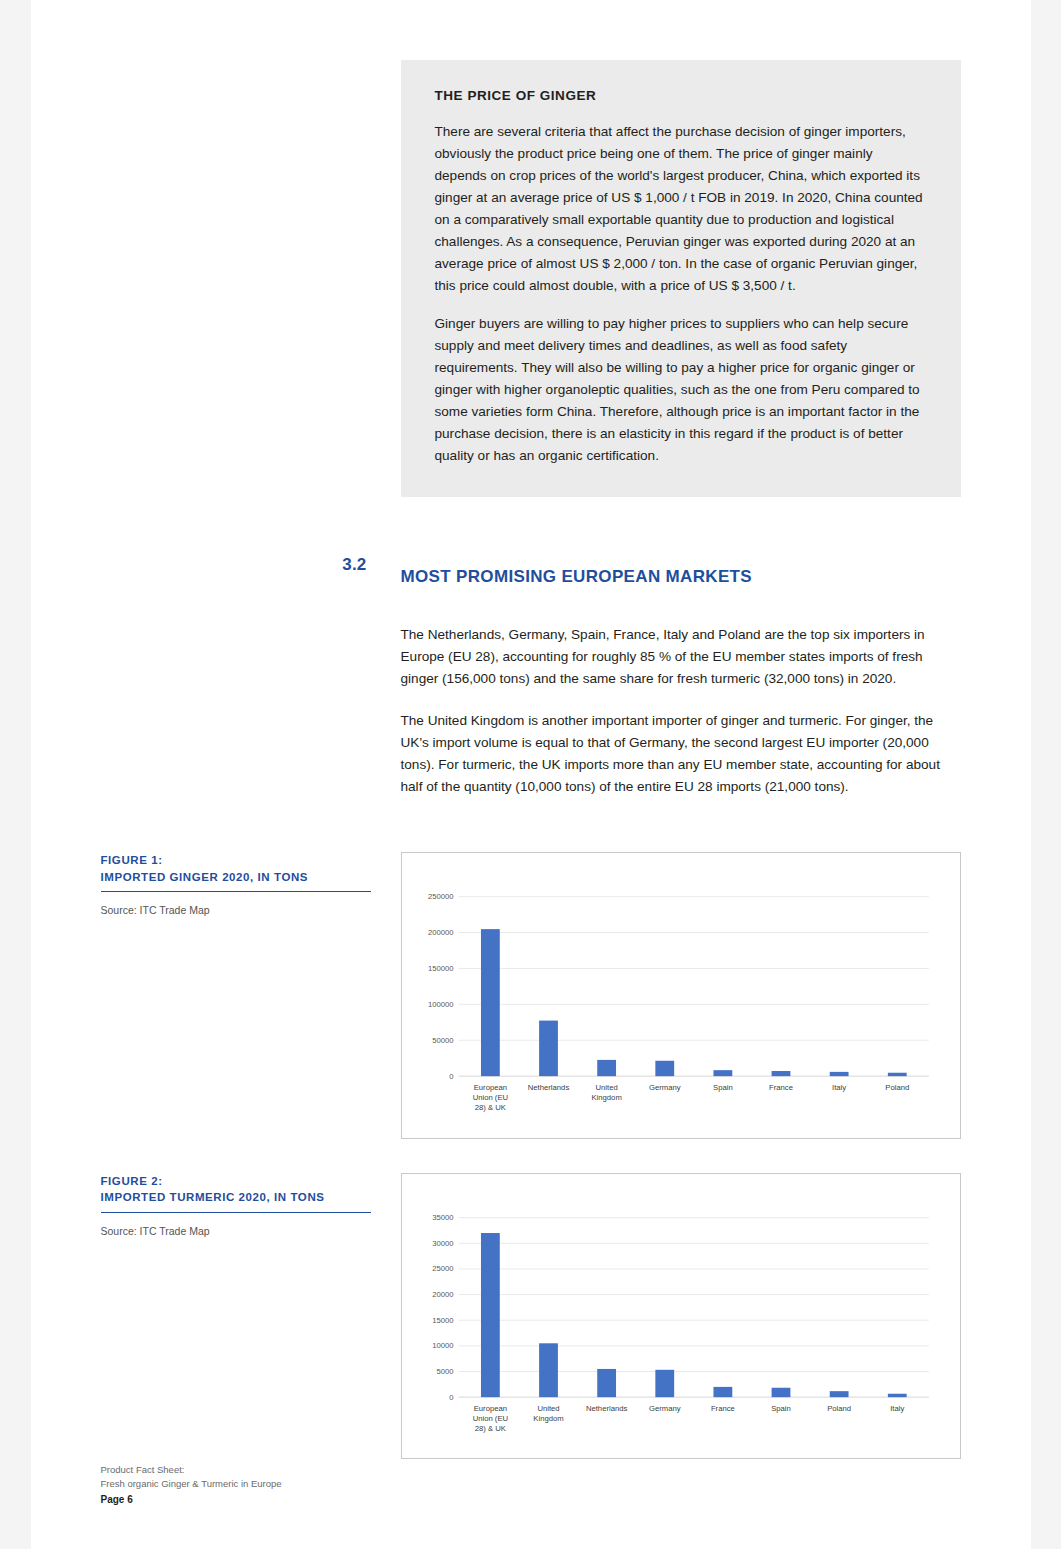The price of ginger
There are several criteria that affect the purchase decision of ginger importers, obviously the product price being one of them. The price of ginger mainly depends on crop prices of the world's largest producer, China, which exported its ginger at an average price of US $ 1,000 / t FOB in 2019. In 2020, China counted on a comparatively small exportable quantity due to production and logistical challenges. As a consequence, Peruvian ginger was exported during 2020 at an average price of almost US $ 2,000 / ton. In the case of organic Peruvian ginger, this price could almost double, with a price of US $ 3,500 / t.
Ginger buyers are willing to pay higher prices to suppliers who can help secure supply and meet delivery times and deadlines, as well as food safety requirements. They will also be willing to pay a higher price for organic ginger or ginger with higher organoleptic qualities, such as the one from Peru compared to some varieties form China. Therefore, although price is an important factor in the purchase decision, there is an elasticity in this regard if the product is of better quality or has an organic certification.
3.2
Most promising European markets
The Netherlands, Germany, Spain, France, Italy and Poland are the top six importers in Europe (EU 28), accounting for roughly 85 % of the EU member states imports of fresh ginger (156,000 tons) and the same share for fresh turmeric (32,000 tons) in 2020.
The United Kingdom is another important importer of ginger and turmeric. For ginger, the UK's import volume is equal to that of Germany, the second largest EU importer (20,000 tons). For turmeric, the UK imports more than any EU member state, accounting for about half of the quantity (10,000 tons) of the entire EU 28 imports (21,000 tons).
Figure 1:
Imported ginger 2020, in tons
Source: ITC Trade Map
250000 200000 150000 100000 50000 0 European Union (EU 28) & UK Netherlands United Kingdom Germany Spain France Italy Poland
Figure 2:
Imported turmeric 2020, in tons
Source: ITC Trade Map
35000 30000 25000 20000 15000 10000 5000 0 European Union (EU 28) & UK United Kingdom Netherlands Germany France Spain Poland Italy
Product Fact Sheet:
Fresh organic Ginger & Turmeric in Europe
Page 6